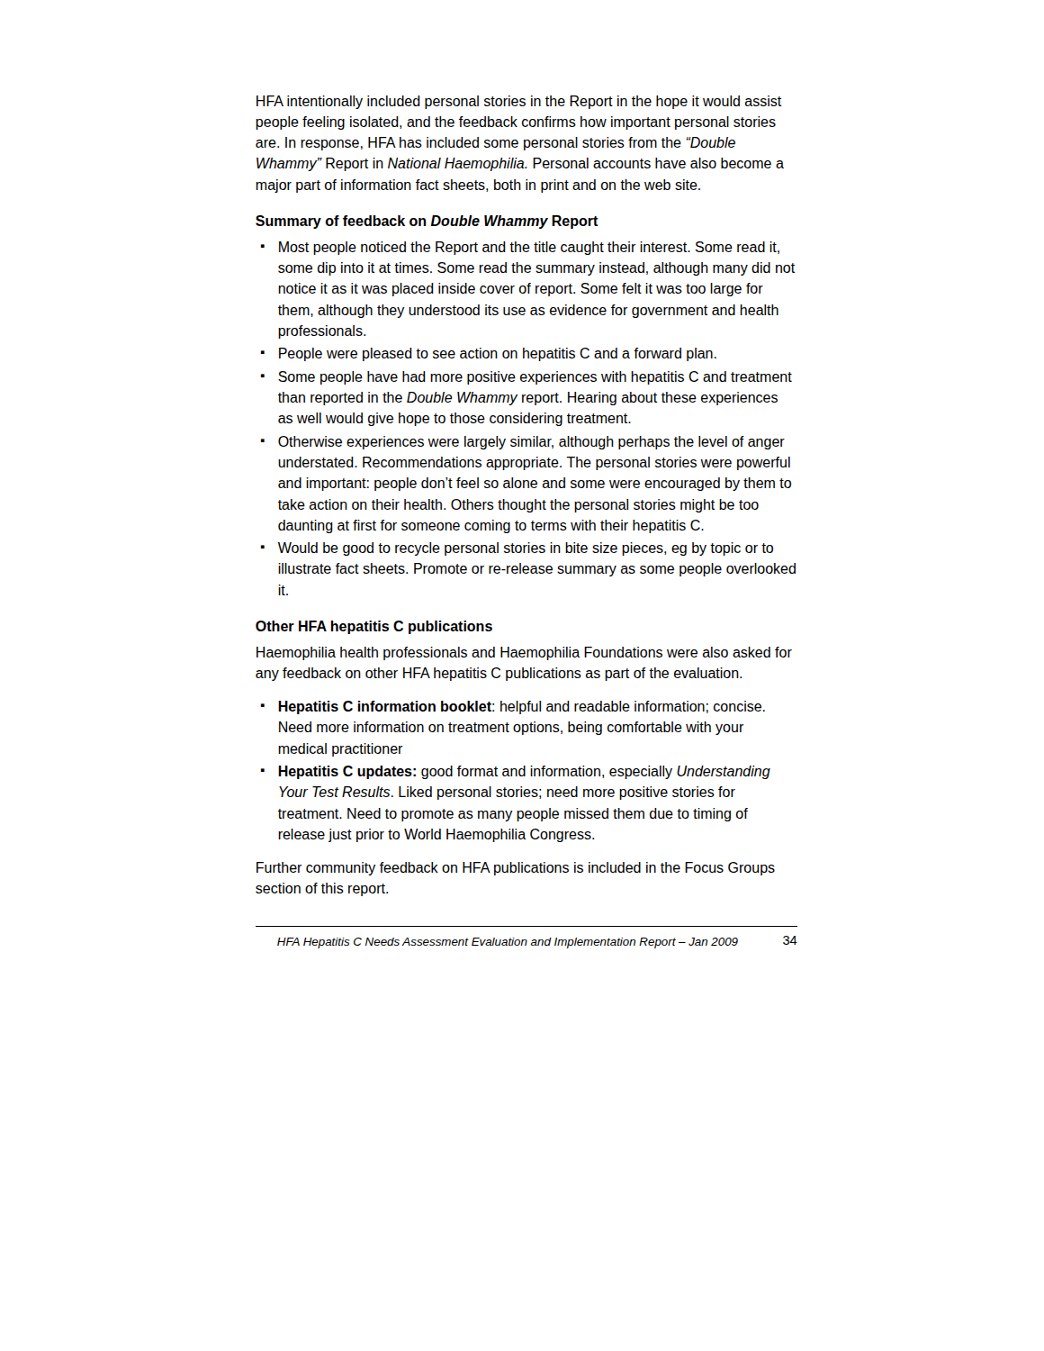HFA intentionally included personal stories in the Report in the hope it would assist people feeling isolated, and the feedback confirms how important personal stories are. In response, HFA has included some personal stories from the “Double Whammy” Report in National Haemophilia. Personal accounts have also become a major part of information fact sheets, both in print and on the web site.
Summary of feedback on Double Whammy Report
Most people noticed the Report and the title caught their interest. Some read it, some dip into it at times. Some read the summary instead, although many did not notice it as it was placed inside cover of report. Some felt it was too large for them, although they understood its use as evidence for government and health professionals.
People were pleased to see action on hepatitis C and a forward plan.
Some people have had more positive experiences with hepatitis C and treatment than reported in the Double Whammy report. Hearing about these experiences as well would give hope to those considering treatment.
Otherwise experiences were largely similar, although perhaps the level of anger understated. Recommendations appropriate. The personal stories were powerful and important: people don’t feel so alone and some were encouraged by them to take action on their health. Others thought the personal stories might be too daunting at first for someone coming to terms with their hepatitis C.
Would be good to recycle personal stories in bite size pieces, eg by topic or to illustrate fact sheets. Promote or re-release summary as some people overlooked it.
Other HFA hepatitis C publications
Haemophilia health professionals and Haemophilia Foundations were also asked for any feedback on other HFA hepatitis C publications as part of the evaluation.
Hepatitis C information booklet: helpful and readable information; concise. Need more information on treatment options, being comfortable with your medical practitioner
Hepatitis C updates: good format and information, especially Understanding Your Test Results. Liked personal stories; need more positive stories for treatment. Need to promote as many people missed them due to timing of release just prior to World Haemophilia Congress.
Further community feedback on HFA publications is included in the Focus Groups section of this report.
HFA Hepatitis C Needs Assessment Evaluation and Implementation Report – Jan 2009 34